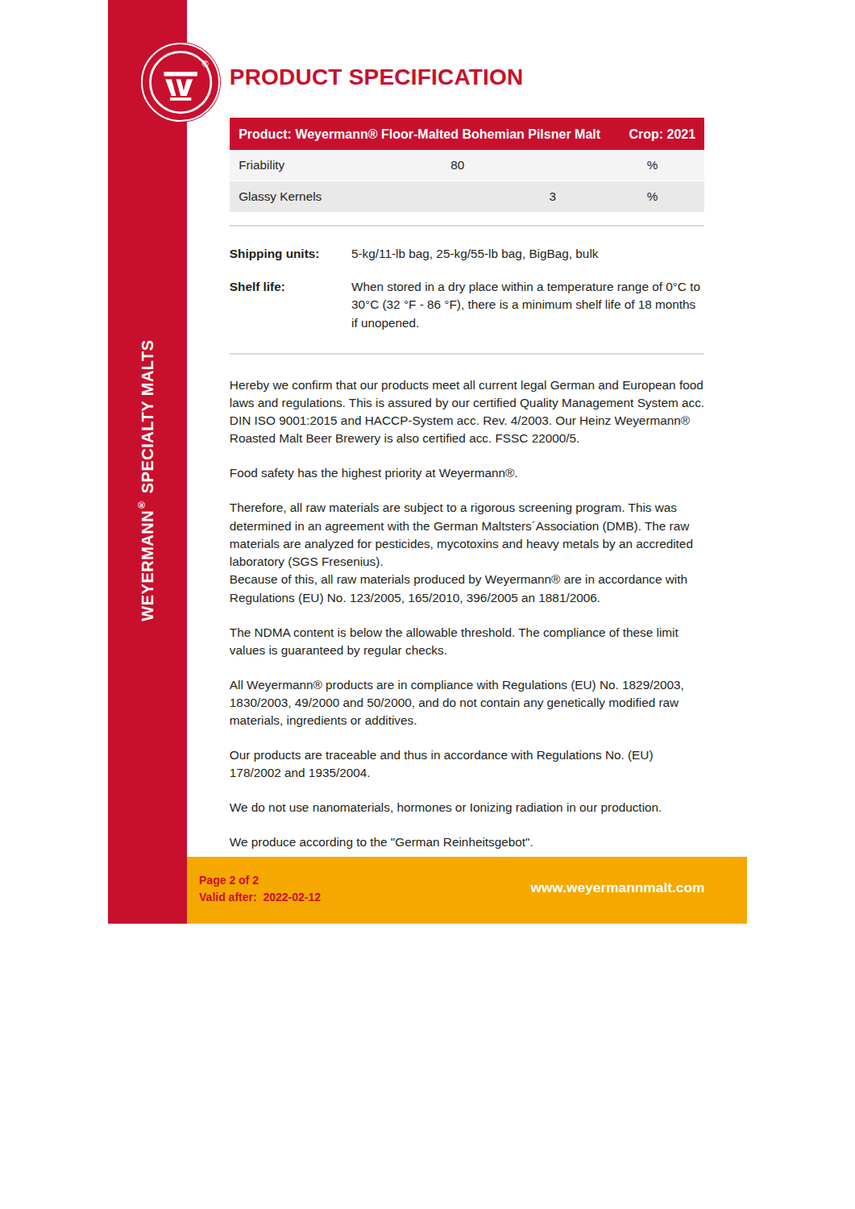WEYERMANN® SPECIALTY MALTS
®
PRODUCT SPECIFICATION
Product: Weyermann® Floor-Malted Bohemian Pilsner Malt
Crop: 2021
| Friability | 80 | | % |
| Glassy Kernels | | 3 | % |
Shipping units:
5-kg/11-lb bag, 25-kg/55-lb bag, BigBag, bulk
Shelf life:
When stored in a dry place within a temperature range of 0°C to 30°C (32 °F - 86 °F), there is a minimum shelf life of 18 months if unopened.
Hereby we confirm that our products meet all current legal German and European food laws and regulations. This is assured by our certified Quality Management System acc. DIN ISO 9001:2015 and HACCP-System acc. Rev. 4/2003. Our Heinz Weyermann® Roasted Malt Beer Brewery is also certified acc. FSSC 22000/5.
Food safety has the highest priority at Weyermann®.
Therefore, all raw materials are subject to a rigorous screening program. This was determined in an agreement with the German Maltsters´Association (DMB). The raw materials are analyzed for pesticides, mycotoxins and heavy metals by an accredited laboratory (SGS Fresenius).
Because of this, all raw materials produced by Weyermann® are in accordance with Regulations (EU) No. 123/2005, 165/2010, 396/2005 an 1881/2006.
The NDMA content is below the allowable threshold. The compliance of these limit values is guaranteed by regular checks.
All Weyermann® products are in compliance with Regulations (EU) No. 1829/2003, 1830/2003, 49/2000 and 50/2000, and do not contain any genetically modified raw materials, ingredients or additives.
Our products are traceable and thus in accordance with Regulations No. (EU) 178/2002 and 1935/2004.
We do not use nanomaterials, hormones or Ionizing radiation in our production.
We produce according to the "German Reinheitsgebot".
For more information
Mich. Weyermann® GmbH & Co. KG
Brennerstraße 17-19, 96052 Bamberg
Page 2 of 2
Valid after: 2022-02-12
www.weyermannmalt.com